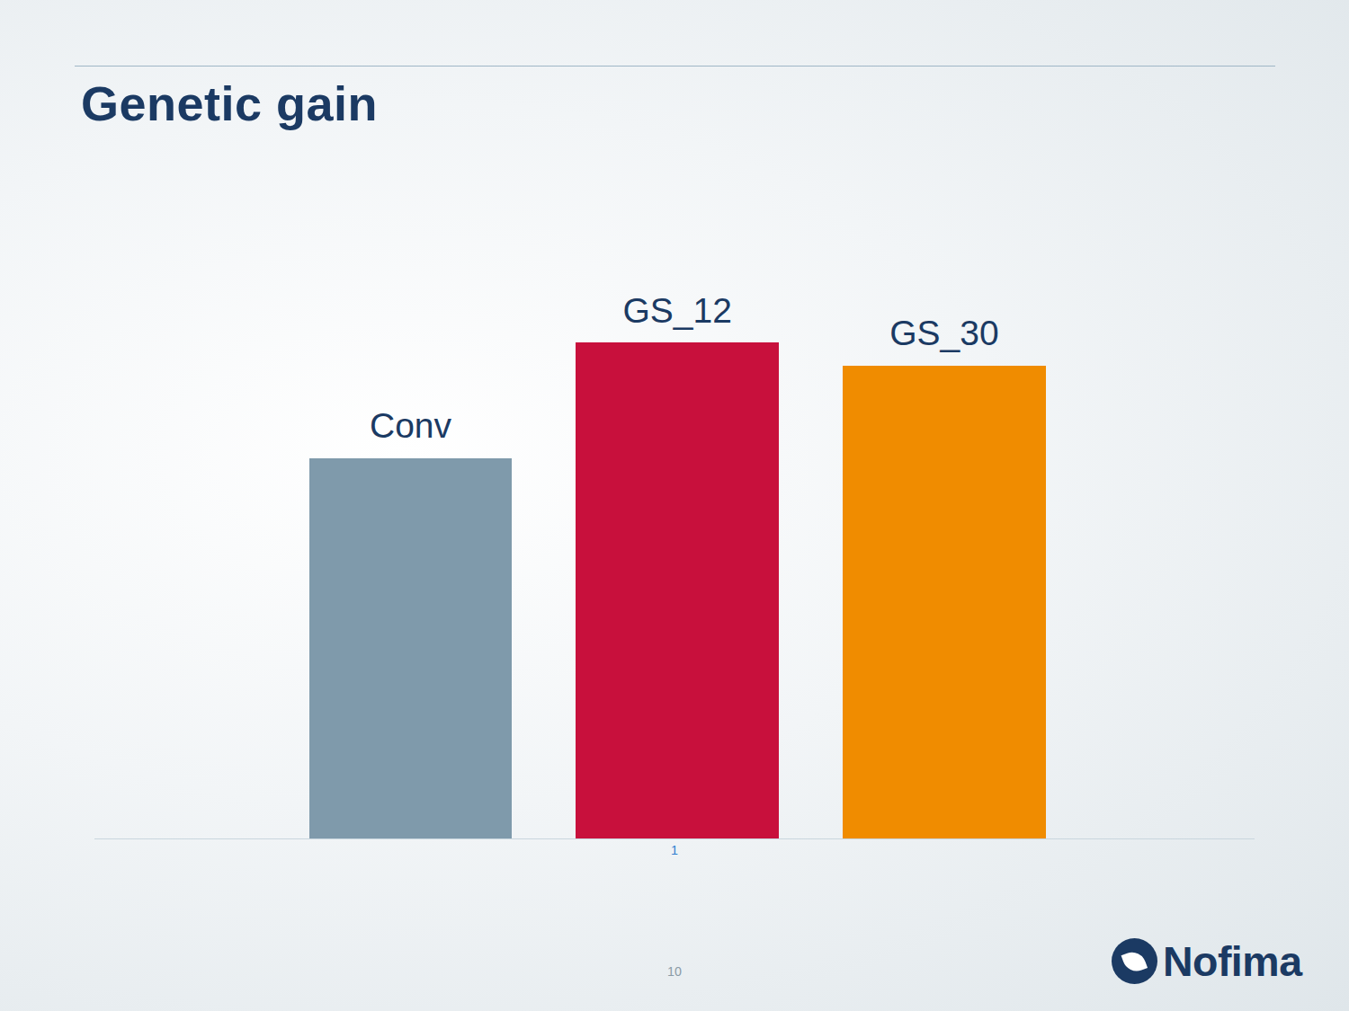Genetic gain
Conv
GS_12
GS_30
1
10
Nofima